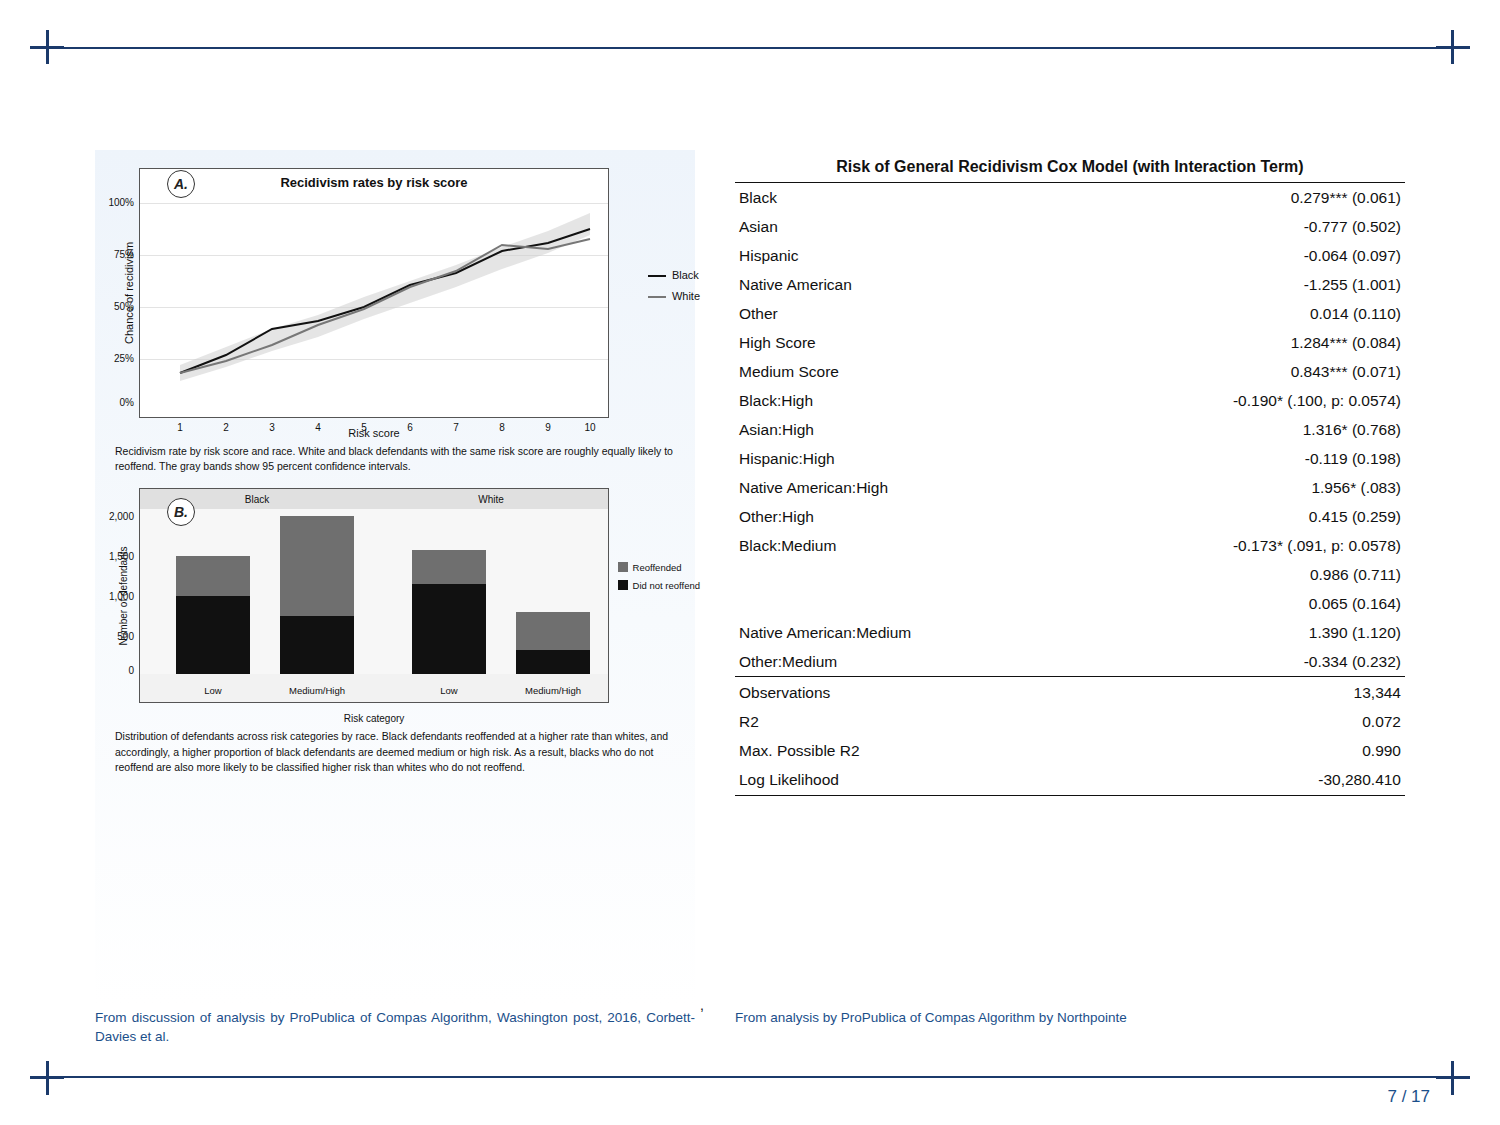A.
Recidivism rates by risk score
Chance of recidivism
100%
75%
50%
25%
0%
1
2
3
4
5
6
7
8
9
10
Risk score
Black
White
Recidivism rate by risk score and race. White and black defendants with the same risk score are roughly equally likely to reoffend. The gray bands show 95 percent confidence intervals.
B.
Black
White
Number of defendants
2,000
1,500
1,000
500
0
Low
Medium/High
Low
Medium/High
Risk category
Reoffended
Did not reoffend
Distribution of defendants across risk categories by race. Black defendants reoffended at a higher rate than whites, and accordingly, a higher proportion of black defendants are deemed medium or high risk. As a result, blacks who do not reoffend are also more likely to be classified higher risk than whites who do not reoffend.
Risk of General Recidivism Cox Model (with Interaction Term)
| Black | 0.279*** (0.061) |
| Asian | -0.777 (0.502) |
| Hispanic | -0.064 (0.097) |
| Native American | -1.255 (1.001) |
| Other | 0.014 (0.110) |
| High Score | 1.284*** (0.084) |
| Medium Score | 0.843*** (0.071) |
| Black:High | -0.190* (.100, p: 0.0574) |
| Asian:High | 1.316* (0.768) |
| Hispanic:High | -0.119 (0.198) |
| Native American:High | 1.956* (.083) |
| Other:High | 0.415 (0.259) |
| Black:Medium | -0.173* (.091, p: 0.0578) |
| | 0.986 (0.711) |
| | 0.065 (0.164) |
| Native American:Medium | 1.390 (1.120) |
| Other:Medium | -0.334 (0.232) |
| Observations | 13,344 |
| R2 | 0.072 |
| Max. Possible R2 | 0.990 |
| Log Likelihood | -30,280.410 |
,
From discussion of analysis by ProPublica of Compas Algorithm, Washington post, 2016, Corbett-Davies et al.
From analysis by ProPublica of Compas Algorithm by Northpointe
7 / 17